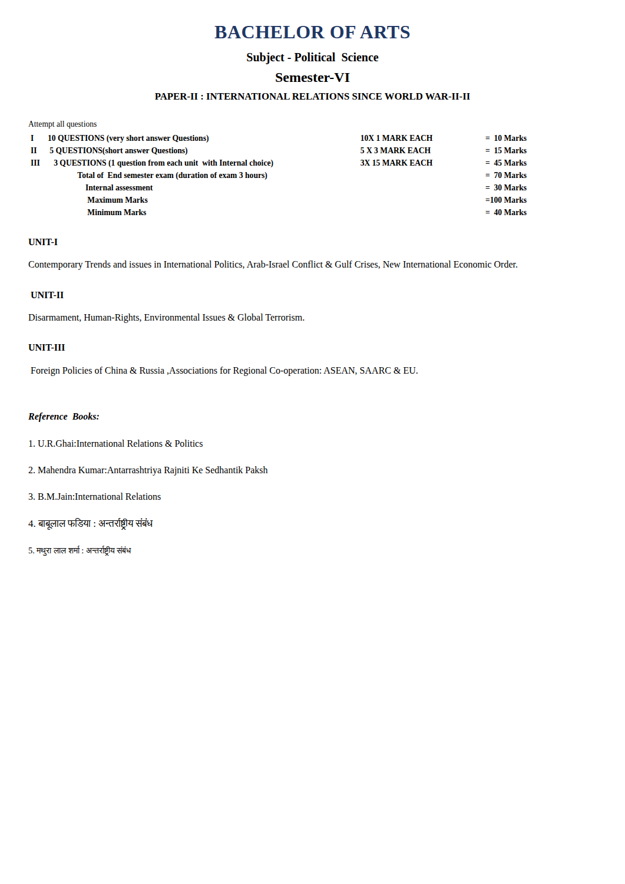BACHELOR OF ARTS
Subject - Political Science
Semester-VI
PAPER-II : INTERNATIONAL RELATIONS SINCE WORLD WAR-II-II
Attempt all questions
| I | 10 QUESTIONS (very short answer Questions) | 10X 1 MARK EACH | = 10 Marks |
| II | 5 QUESTIONS(short answer Questions) | 5 X 3 MARK EACH | = 15 Marks |
| III | 3 QUESTIONS (1 question from each unit with Internal choice) | 3X 15 MARK EACH | = 45 Marks |
| | Total of End semester exam (duration of exam 3 hours) | | = 70 Marks |
| | Internal assessment | | = 30 Marks |
| | Maximum Marks | | =100 Marks |
| | Minimum Marks | | = 40 Marks |
UNIT-I
Contemporary Trends and issues in International Politics, Arab-Israel Conflict & Gulf Crises, New International Economic Order.
UNIT-II
Disarmament, Human-Rights, Environmental Issues & Global Terrorism.
UNIT-III
Foreign Policies of China & Russia ,Associations for Regional Co-operation: ASEAN, SAARC & EU.
Reference Books:
1. U.R.Ghai:International Relations & Politics
2. Mahendra Kumar:Antarrashtriya Rajniti Ke Sedhantik Paksh
3. B.M.Jain:International Relations
4. बाबूलाल फडिया : अन्तर्राष्ट्रीय संबंध
5. मथुरा लाल शर्मा : अन्तर्राष्ट्रीय संबंध